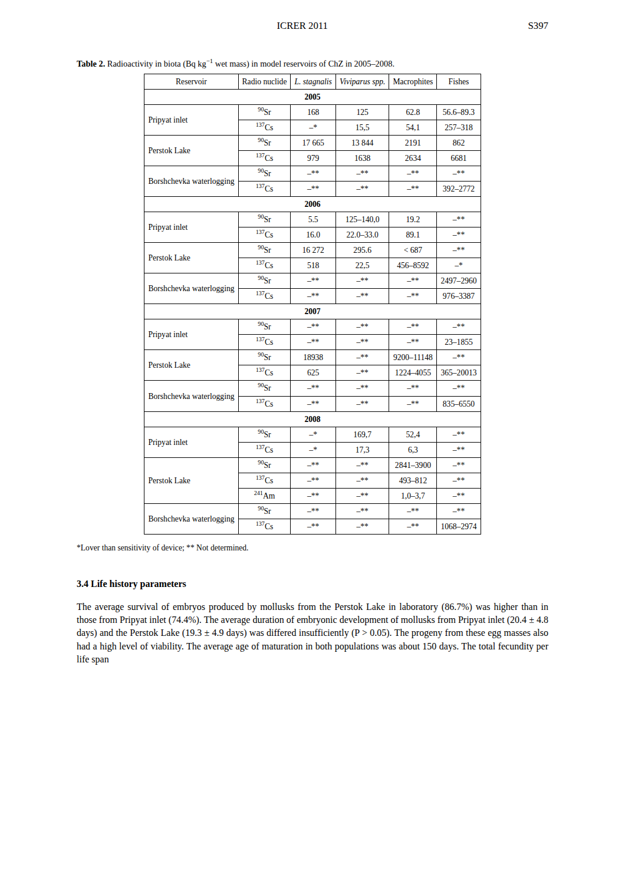ICRER 2011 S397
Table 2. Radioactivity in biota (Bq kg−1 wet mass) in model reservoirs of ChZ in 2005–2008.
| Reservoir | Radio nuclide | L. stagnalis | Viviparus spp. | Macrophites | Fishes |
| --- | --- | --- | --- | --- | --- |
| 2005 |
| Pripyat inlet | 90 Sr | 168 | 125 | 62.8 | 56.6–89.3 |
| 137 Cs | –* | 15,5 | 54,1 | 257–318 |
| Perstok Lake | 90 Sr | 17 665 | 13 844 | 2191 | 862 |
| 137 Cs | 979 | 1638 | 2634 | 6681 |
| Borshchevka waterlogging | 90 Sr | –** | –** | –** | –** |
| 137 Cs | –** | –** | –** | 392–2772 |
| 2006 |
| Pripyat inlet | 90 Sr | 5.5 | 125–140,0 | 19.2 | –** |
| 137 Cs | 16.0 | 22.0–33.0 | 89.1 | –** |
| Perstok Lake | 90 Sr | 16 272 | 295.6 | < 687 | –** |
| 137 Cs | 518 | 22,5 | 456–8592 | –* |
| Borshchevka waterlogging | 90 Sr | –** | –** | –** | 2497–2960 |
| 137 Cs | –** | –** | –** | 976–3387 |
| 2007 |
| Pripyat inlet | 90 Sr | –** | –** | –** | –** |
| 137 Cs | –** | –** | –** | 23–1855 |
| Perstok Lake | 90 Sr | 18938 | –** | 9200–11148 | –** |
| 137 Cs | 625 | –** | 1224–4055 | 365–20013 |
| Borshchevka waterlogging | 90 Sr | –** | –** | –** | –** |
| 137 Cs | –** | –** | –** | 835–6550 |
| 2008 |
| Pripyat inlet | 90 Sr | –* | 169,7 | 52,4 | –** |
| 137 Cs | –* | 17,3 | 6,3 | –** |
| Perstok Lake | 90 Sr | –** | –** | 2841–3900 | –** |
| 137 Cs | –** | –** | 493–812 | –** |
| 241 Am | –** | –** | 1,0–3,7 | –** |
| Borshchevka waterlogging | 90 Sr | –** | –** | –** | –** |
| 137 Cs | –** | –** | –** | 1068–2974 |
*Lover than sensitivity of device; ** Not determined.
3.4 Life history parameters
The average survival of embryos produced by mollusks from the Perstok Lake in laboratory (86.7%) was higher than in those from Pripyat inlet (74.4%). The average duration of embryonic development of mollusks from Pripyat inlet (20.4 ± 4.8 days) and the Perstok Lake (19.3 ± 4.9 days) was differed insufficiently (P > 0.05). The progeny from these egg masses also had a high level of viability. The average age of maturation in both populations was about 150 days. The total fecundity per life span